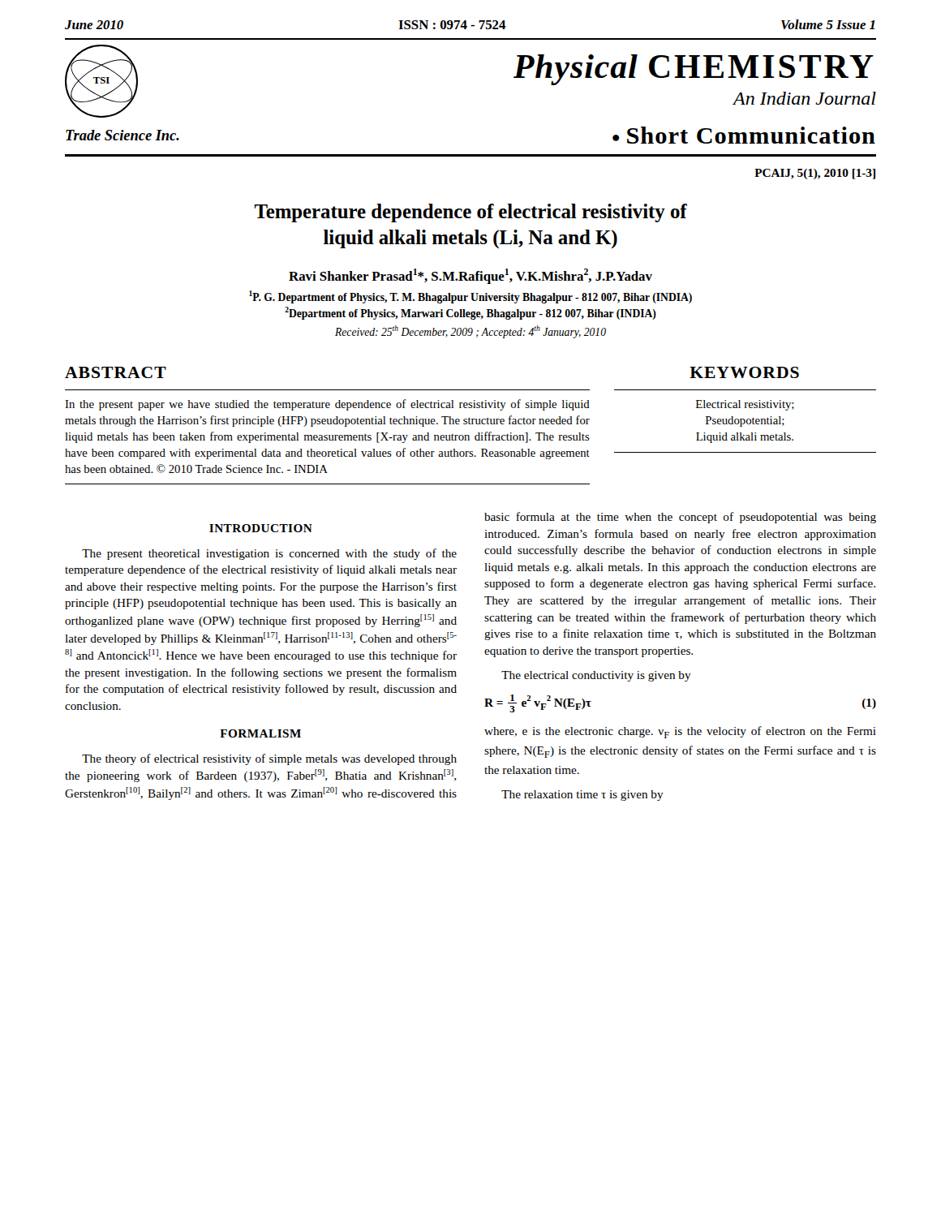June 2010 ISSN : 0974 - 7524 Volume 5 Issue 1
TSI
Physical CHEMISTRY
An Indian Journal
Trade Science Inc.
●Short Communication
PCAIJ, 5(1), 2010 [1-3]
Temperature dependence of electrical resistivity of
liquid alkali metals (Li, Na and K)
Ravi Shanker Prasad1*, S.M.Rafique1, V.K.Mishra2, J.P.Yadav
1P. G. Department of Physics, T. M. Bhagalpur University Bhagalpur - 812 007, Bihar (INDIA)
2Department of Physics, Marwari College, Bhagalpur - 812 007, Bihar (INDIA)
Received: 25th December, 2009 ; Accepted: 4th January, 2010
ABSTRACT
In the present paper we have studied the temperature dependence of electrical resistivity of simple liquid metals through the Harrison’s first principle (HFP) pseudopotential technique. The structure factor needed for liquid metals has been taken from experimental measurements [X-ray and neutron diffraction]. The results have been compared with experimental data and theoretical values of other authors. Reasonable agreement has been obtained. © 2010 Trade Science Inc. - INDIA
KEYWORDS
Electrical resistivity;
Pseudopotential;
Liquid alkali metals.
INTRODUCTION
The present theoretical investigation is concerned with the study of the temperature dependence of the electrical resistivity of liquid alkali metals near and above their respective melting points. For the purpose the Harrison’s first principle (HFP) pseudopotential technique has been used. This is basically an orthoganlized plane wave (OPW) technique first proposed by Herring[15] and later developed by Phillips & Kleinman[17], Harrison[11-13], Cohen and others[5-8] and Antoncick[1]. Hence we have been encouraged to use this technique for the present investigation. In the following sections we present the formalism for the computation of electrical resistivity followed by result, discussion and conclusion.
FORMALISM
The theory of electrical resistivity of simple metals was developed through the pioneering work of Bardeen (1937), Faber[9], Bhatia and Krishnan[3], Gerstenkron[10], Bailyn[2] and others. It was Ziman[20] who re-discovered this basic formula at the time when the concept of pseudopotential was being introduced. Ziman’s formula based on nearly free electron approximation could successfully describe the behavior of conduction electrons in simple liquid metals e.g. alkali metals. In this approach the conduction electrons are supposed to form a degenerate electron gas having spherical Fermi surface. They are scattered by the irregular arrangement of metallic ions. Their scattering can be treated within the framework of perturbation theory which gives rise to a finite relaxation time τ, which is substituted in the Boltzman equation to derive the transport properties.
The electrical conductivity is given by
R = 13 e2 vF2 N(EF)τ (1)
where, e is the electronic charge. νF is the velocity of electron on the Fermi sphere, N(EF) is the electronic density of states on the Fermi surface and τ is the relaxation time.
The relaxation time τ is given by